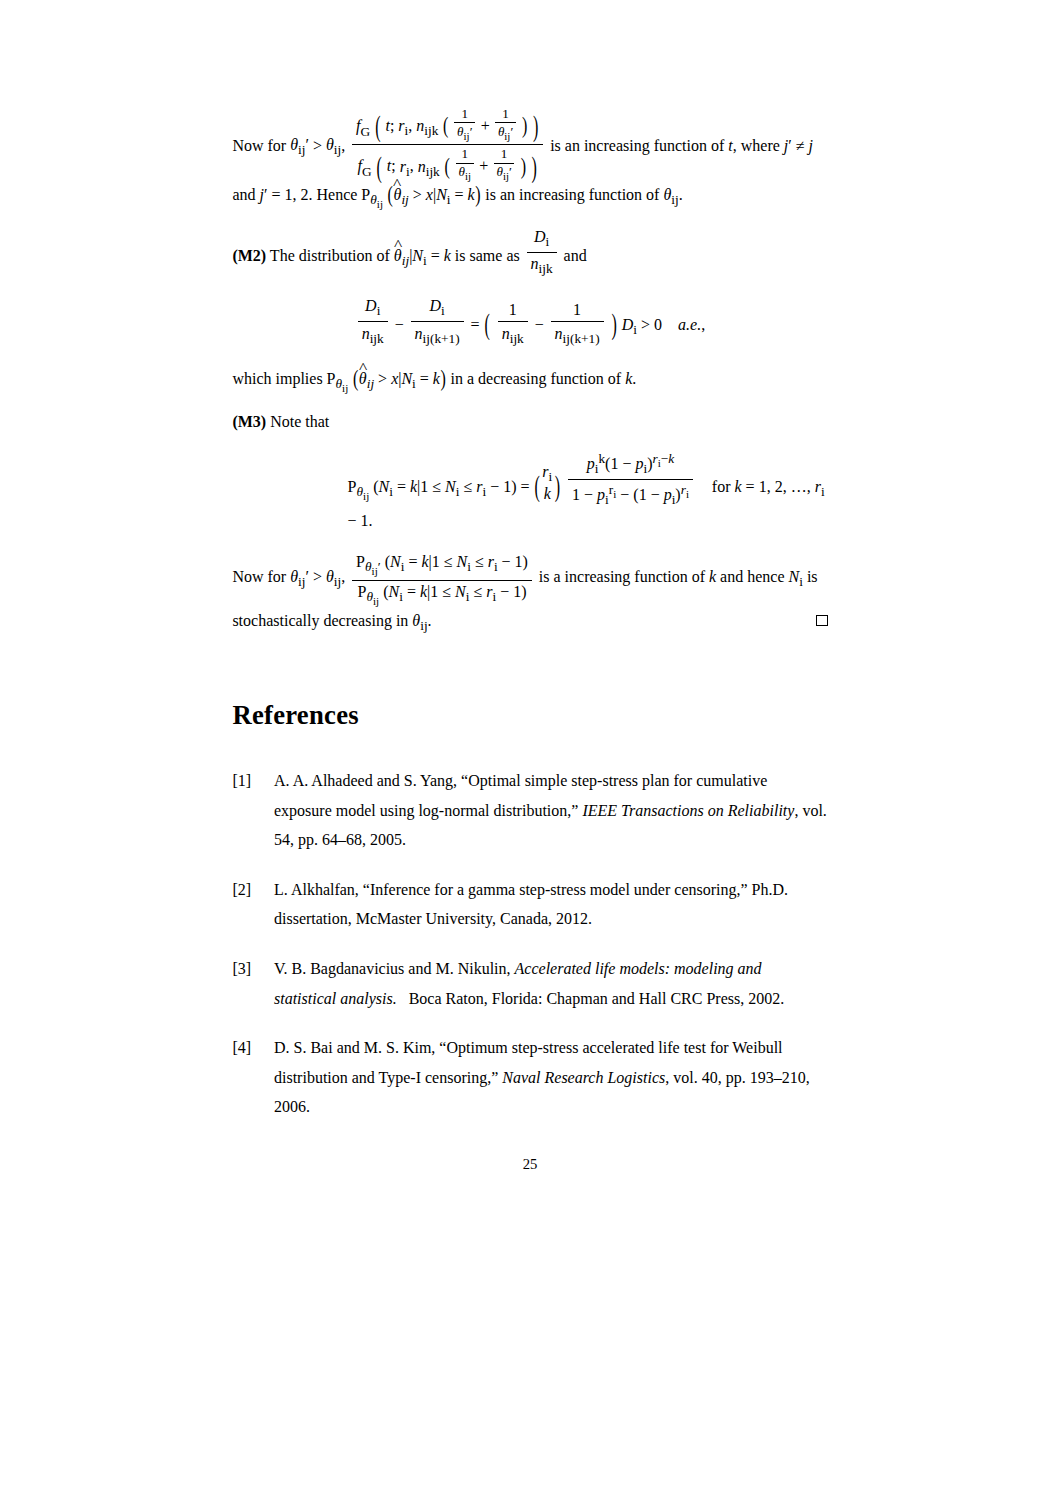Now for θij′ > θij, fG ( t; ri, nijk ( 1 θij′ + 1 θij′ ) ) fG ( t; ri, nijk ( 1 θij + 1 θij′ ) ) is an increasing function of t, where j′ ≠ j and j′ = 1, 2. Hence Pθij (θij > x|Ni = k) is an increasing function of θij.
(M2) The distribution of θij|Ni = k is same as Di nijk and
Di nijk − Di nij(k+1) = ( 1 nijk − 1 nij(k+1) ) Di > 0 a.e.,
which implies Pθij (θij > x|Ni = k) in a decreasing function of k.
(M3) Note that
Pθij (Ni = k|1 ≤ Ni ≤ ri − 1) = (ri k) pik(1 − pi)ri−k 1 − piri − (1 − pi)ri for k = 1, 2, …, ri − 1.
Now for θij′ > θij, Pθij′ (Ni = k|1 ≤ Ni ≤ ri − 1) Pθij (Ni = k|1 ≤ Ni ≤ ri − 1) is a increasing function of k and hence Ni is stochastically decreasing in θij.
References
[1] A. A. Alhadeed and S. Yang, “Optimal simple step-stress plan for cumulative exposure model using log-normal distribution,” IEEE Transactions on Reliability, vol. 54, pp. 64–68, 2005.
[2] L. Alkhalfan, “Inference for a gamma step-stress model under censoring,” Ph.D. dissertation, McMaster University, Canada, 2012.
[3] V. B. Bagdanavicius and M. Nikulin, Accelerated life models: modeling and statistical analysis. Boca Raton, Florida: Chapman and Hall CRC Press, 2002.
[4] D. S. Bai and M. S. Kim, “Optimum step-stress accelerated life test for Weibull distribution and Type-I censoring,” Naval Research Logistics, vol. 40, pp. 193–210, 2006.
25